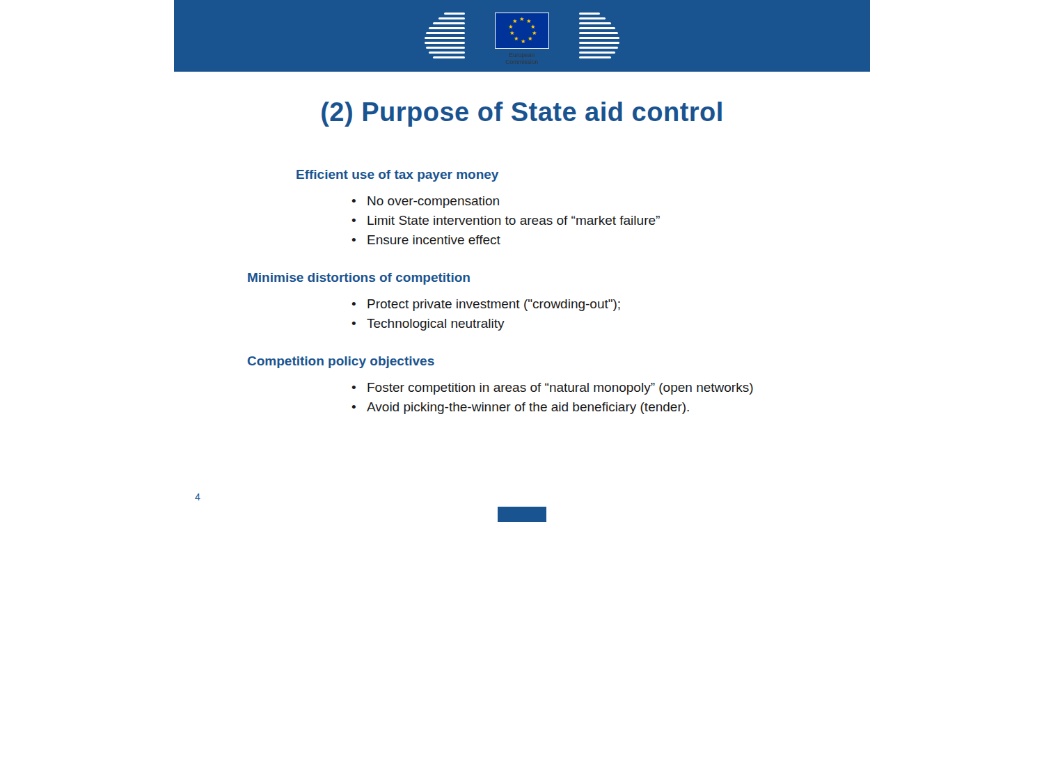★ ★ ★ ★ ★ ★ ★ ★ ★ ★
European
Commission
(2) Purpose of State aid control
Efficient use of tax payer money
No over-compensation
Limit State intervention to areas of “market failure”
Ensure incentive effect
Minimise distortions of competition
Protect private investment ("crowding-out");
Technological neutrality
Competition policy objectives
Foster competition in areas of “natural monopoly” (open networks)
Avoid picking-the-winner of the aid beneficiary (tender).
4